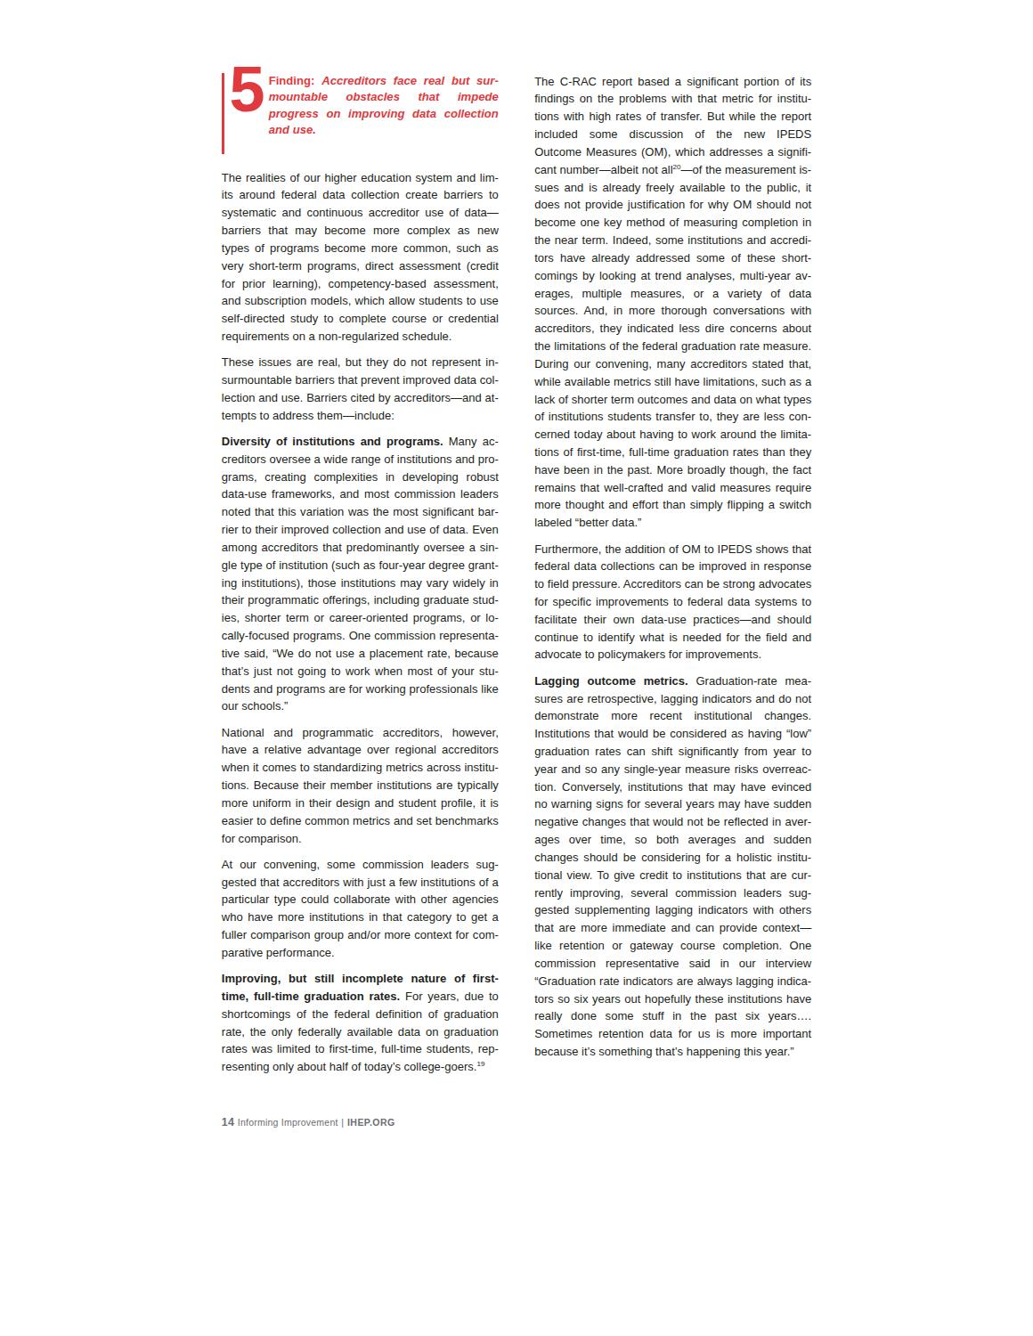5
Finding: Accreditors face real but surmountable obstacles that impede progress on improving data collection and use.
The realities of our higher education system and limits around federal data collection create barriers to systematic and continuous accreditor use of data—barriers that may become more complex as new types of programs become more common, such as very short-term programs, direct assessment (credit for prior learning), competency-based assessment, and subscription models, which allow students to use self-directed study to complete course or credential requirements on a non-regularized schedule.
These issues are real, but they do not represent insurmountable barriers that prevent improved data collection and use. Barriers cited by accreditors—and attempts to address them—include:
Diversity of institutions and programs. Many accreditors oversee a wide range of institutions and programs, creating complexities in developing robust data-use frameworks, and most commission leaders noted that this variation was the most significant barrier to their improved collection and use of data. Even among accreditors that predominantly oversee a single type of institution (such as four-year degree granting institutions), those institutions may vary widely in their programmatic offerings, including graduate studies, shorter term or career-oriented programs, or locally-focused programs. One commission representative said, “We do not use a placement rate, because that’s just not going to work when most of your students and programs are for working professionals like our schools.”
National and programmatic accreditors, however, have a relative advantage over regional accreditors when it comes to standardizing metrics across institutions. Because their member institutions are typically more uniform in their design and student profile, it is easier to define common metrics and set benchmarks for comparison.
At our convening, some commission leaders suggested that accreditors with just a few institutions of a particular type could collaborate with other agencies who have more institutions in that category to get a fuller comparison group and/or more context for comparative performance.
Improving, but still incomplete nature of first-time, full-time graduation rates. For years, due to shortcomings of the federal definition of graduation rate, the only federally available data on graduation rates was limited to first-time, full-time students, representing only about half of today’s college-goers.19
The C-RAC report based a significant portion of its findings on the problems with that metric for institutions with high rates of transfer. But while the report included some discussion of the new IPEDS Outcome Measures (OM), which addresses a significant number—albeit not all20—of the measurement issues and is already freely available to the public, it does not provide justification for why OM should not become one key method of measuring completion in the near term. Indeed, some institutions and accreditors have already addressed some of these shortcomings by looking at trend analyses, multi-year averages, multiple measures, or a variety of data sources. And, in more thorough conversations with accreditors, they indicated less dire concerns about the limitations of the federal graduation rate measure. During our convening, many accreditors stated that, while available metrics still have limitations, such as a lack of shorter term outcomes and data on what types of institutions students transfer to, they are less concerned today about having to work around the limitations of first-time, full-time graduation rates than they have been in the past. More broadly though, the fact remains that well-crafted and valid measures require more thought and effort than simply flipping a switch labeled “better data.”
Furthermore, the addition of OM to IPEDS shows that federal data collections can be improved in response to field pressure. Accreditors can be strong advocates for specific improvements to federal data systems to facilitate their own data-use practices—and should continue to identify what is needed for the field and advocate to policymakers for improvements.
Lagging outcome metrics. Graduation-rate measures are retrospective, lagging indicators and do not demonstrate more recent institutional changes. Institutions that would be considered as having “low” graduation rates can shift significantly from year to year and so any single-year measure risks overreaction. Conversely, institutions that may have evinced no warning signs for several years may have sudden negative changes that would not be reflected in averages over time, so both averages and sudden changes should be considering for a holistic institutional view. To give credit to institutions that are currently improving, several commission leaders suggested supplementing lagging indicators with others that are more immediate and can provide context—like retention or gateway course completion. One commission representative said in our interview “Graduation rate indicators are always lagging indicators so six years out hopefully these institutions have really done some stuff in the past six years…. Sometimes retention data for us is more important because it’s something that’s happening this year.”
14 Informing Improvement | IHEP.ORG